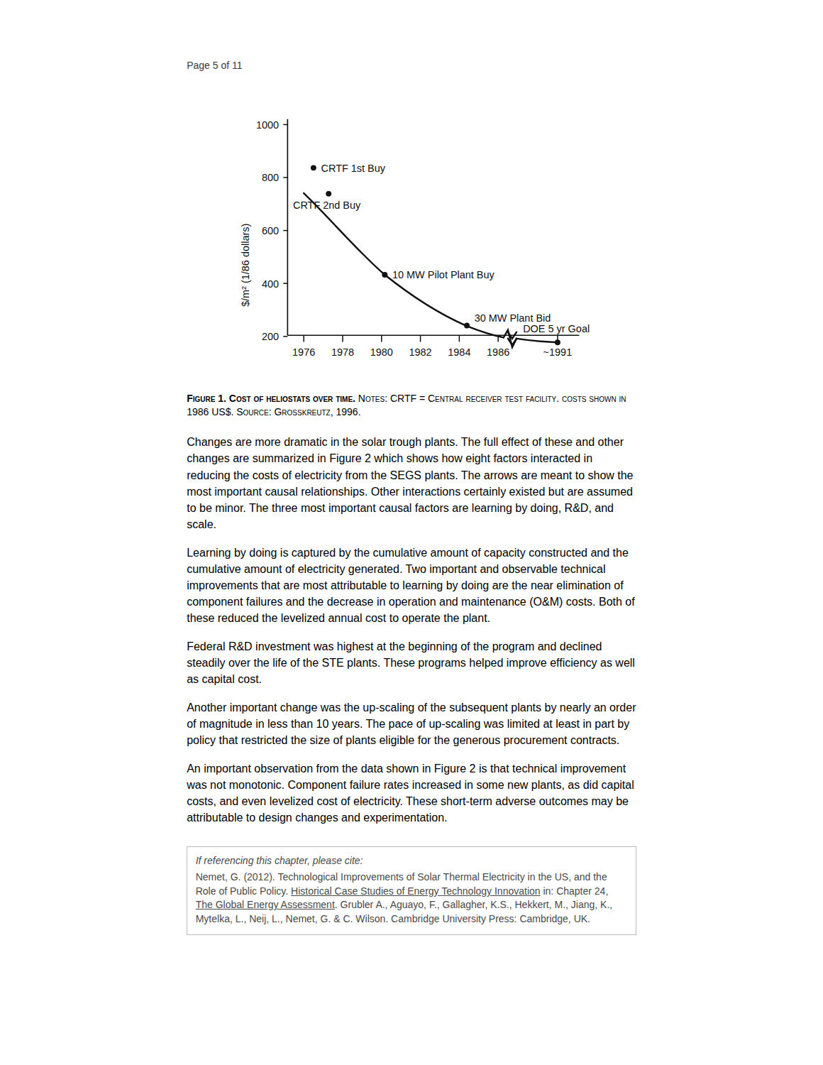Page 5 of 11
1000 800 600 400 200 $/m² (1/86 dollars) 1976 1978 1980 1982 1984 1986 ~1991 CRTF 1st Buy CRTF 2nd Buy 10 MW Pilot Plant Buy 30 MW Plant Bid DOE 5 yr Goal
Figure 1. Cost of heliostats over time. Notes: CRTF = Central receiver test facility. costs shown in 1986 US$. Source: Grosskreutz, 1996.
Changes are more dramatic in the solar trough plants. The full effect of these and other changes are summarized in Figure 2 which shows how eight factors interacted in reducing the costs of electricity from the SEGS plants. The arrows are meant to show the most important causal relationships. Other interactions certainly existed but are assumed to be minor. The three most important causal factors are learning by doing, R&D, and scale.
Learning by doing is captured by the cumulative amount of capacity constructed and the cumulative amount of electricity generated. Two important and observable technical improvements that are most attributable to learning by doing are the near elimination of component failures and the decrease in operation and maintenance (O&M) costs. Both of these reduced the levelized annual cost to operate the plant.
Federal R&D investment was highest at the beginning of the program and declined steadily over the life of the STE plants. These programs helped improve efficiency as well as capital cost.
Another important change was the up-scaling of the subsequent plants by nearly an order of magnitude in less than 10 years. The pace of up-scaling was limited at least in part by policy that restricted the size of plants eligible for the generous procurement contracts.
An important observation from the data shown in Figure 2 is that technical improvement was not monotonic. Component failure rates increased in some new plants, as did capital costs, and even levelized cost of electricity. These short-term adverse outcomes may be attributable to design changes and experimentation.
If referencing this chapter, please cite:
Nemet, G. (2012). Technological Improvements of Solar Thermal Electricity in the US, and the Role of Public Policy. Historical Case Studies of Energy Technology Innovation in: Chapter 24, The Global Energy Assessment. Grubler A., Aguayo, F., Gallagher, K.S., Hekkert, M., Jiang, K., Mytelka, L., Neij, L., Nemet, G. & C. Wilson. Cambridge University Press: Cambridge, UK.